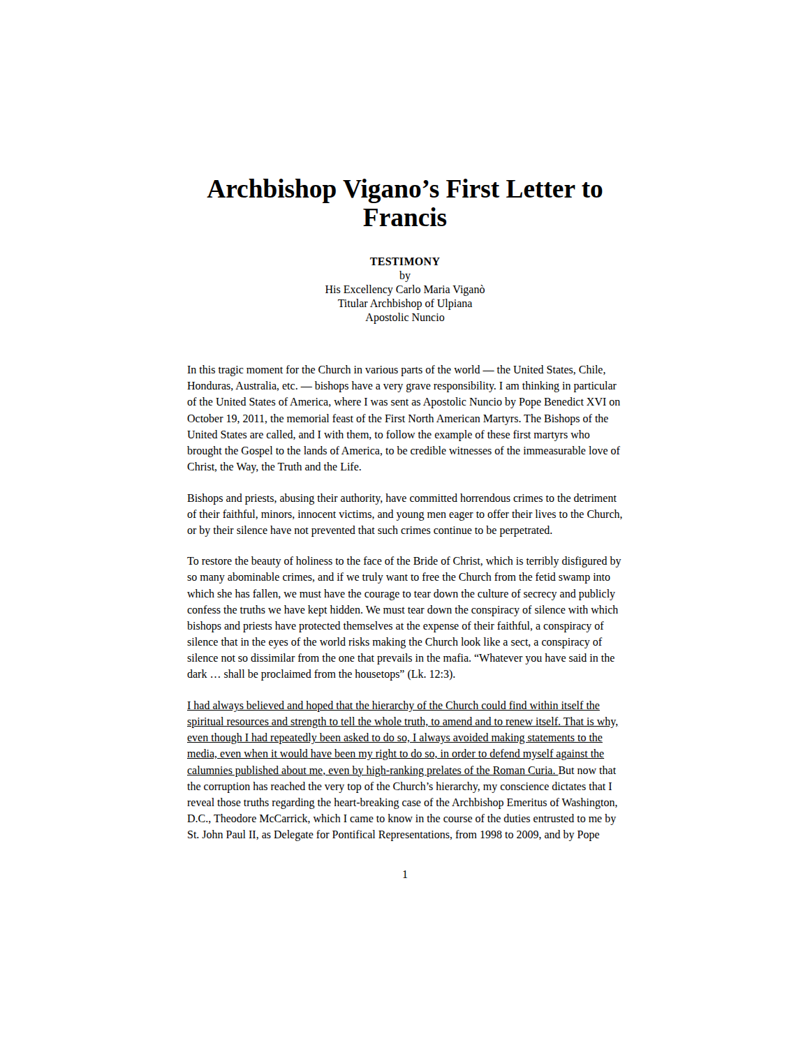Archbishop Vigano’s First Letter to Francis
TESTIMONY
by
His Excellency Carlo Maria Viganò
Titular Archbishop of Ulpiana
Apostolic Nuncio
In this tragic moment for the Church in various parts of the world — the United States, Chile, Honduras, Australia, etc. — bishops have a very grave responsibility. I am thinking in particular of the United States of America, where I was sent as Apostolic Nuncio by Pope Benedict XVI on October 19, 2011, the memorial feast of the First North American Martyrs. The Bishops of the United States are called, and I with them, to follow the example of these first martyrs who brought the Gospel to the lands of America, to be credible witnesses of the immeasurable love of Christ, the Way, the Truth and the Life.
Bishops and priests, abusing their authority, have committed horrendous crimes to the detriment of their faithful, minors, innocent victims, and young men eager to offer their lives to the Church, or by their silence have not prevented that such crimes continue to be perpetrated.
To restore the beauty of holiness to the face of the Bride of Christ, which is terribly disfigured by so many abominable crimes, and if we truly want to free the Church from the fetid swamp into which she has fallen, we must have the courage to tear down the culture of secrecy and publicly confess the truths we have kept hidden. We must tear down the conspiracy of silence with which bishops and priests have protected themselves at the expense of their faithful, a conspiracy of silence that in the eyes of the world risks making the Church look like a sect, a conspiracy of silence not so dissimilar from the one that prevails in the mafia. “Whatever you have said in the dark … shall be proclaimed from the housetops” (Lk. 12:3).
I had always believed and hoped that the hierarchy of the Church could find within itself the spiritual resources and strength to tell the whole truth, to amend and to renew itself. That is why, even though I had repeatedly been asked to do so, I always avoided making statements to the media, even when it would have been my right to do so, in order to defend myself against the calumnies published about me, even by high-ranking prelates of the Roman Curia. But now that the corruption has reached the very top of the Church’s hierarchy, my conscience dictates that I reveal those truths regarding the heart-breaking case of the Archbishop Emeritus of Washington, D.C., Theodore McCarrick, which I came to know in the course of the duties entrusted to me by St. John Paul II, as Delegate for Pontifical Representations, from 1998 to 2009, and by Pope
1